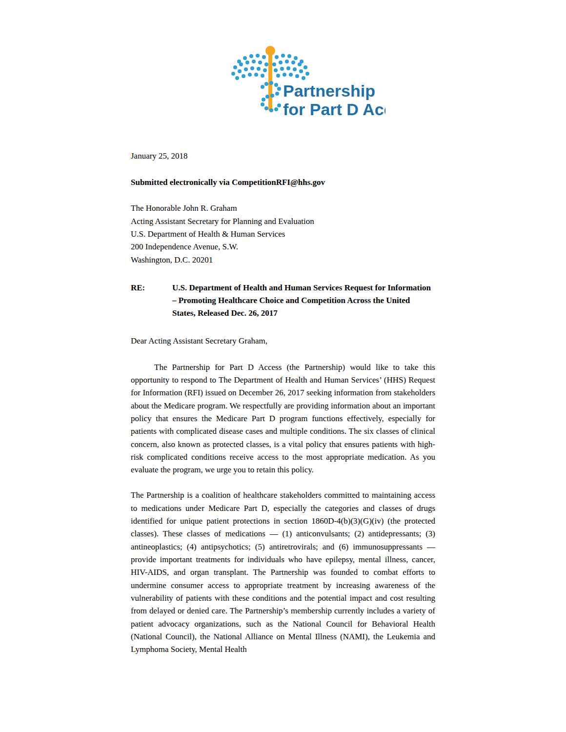Partnership for Part D Access
January 25, 2018
Submitted electronically via CompetitionRFI@hhs.gov
The Honorable John R. Graham
Acting Assistant Secretary for Planning and Evaluation
U.S. Department of Health & Human Services
200 Independence Avenue, S.W.
Washington, D.C. 20201
RE:
U.S. Department of Health and Human Services Request for Information – Promoting Healthcare Choice and Competition Across the United States, Released Dec. 26, 2017
Dear Acting Assistant Secretary Graham,
The Partnership for Part D Access (the Partnership) would like to take this opportunity to respond to The Department of Health and Human Services’ (HHS) Request for Information (RFI) issued on December 26, 2017 seeking information from stakeholders about the Medicare program. We respectfully are providing information about an important policy that ensures the Medicare Part D program functions effectively, especially for patients with complicated disease cases and multiple conditions. The six classes of clinical concern, also known as protected classes, is a vital policy that ensures patients with high-risk complicated conditions receive access to the most appropriate medication. As you evaluate the program, we urge you to retain this policy.
The Partnership is a coalition of healthcare stakeholders committed to maintaining access to medications under Medicare Part D, especially the categories and classes of drugs identified for unique patient protections in section 1860D-4(b)(3)(G)(iv) (the protected classes). These classes of medications — (1) anticonvulsants; (2) antidepressants; (3) antineoplastics; (4) antipsychotics; (5) antiretrovirals; and (6) immunosuppressants — provide important treatments for individuals who have epilepsy, mental illness, cancer, HIV-AIDS, and organ transplant. The Partnership was founded to combat efforts to undermine consumer access to appropriate treatment by increasing awareness of the vulnerability of patients with these conditions and the potential impact and cost resulting from delayed or denied care. The Partnership’s membership currently includes a variety of patient advocacy organizations, such as the National Council for Behavioral Health (National Council), the National Alliance on Mental Illness (NAMI), the Leukemia and Lymphoma Society, Mental Health